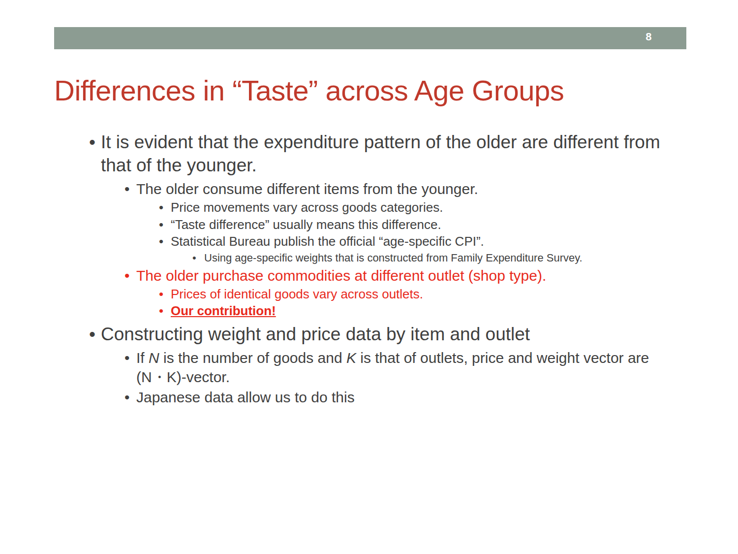8
Differences in “Taste” across Age Groups
It is evident that the expenditure pattern of the older are different from that of the younger.
The older consume different items from the younger.
Price movements vary across goods categories.
“Taste difference” usually means this difference.
Statistical Bureau publish the official “age-specific CPI”.
Using age-specific weights that is constructed from Family Expenditure Survey.
The older purchase commodities at different outlet (shop type).
Prices of identical goods vary across outlets.
Our contribution!
Constructing weight and price data by item and outlet
If N is the number of goods and K is that of outlets, price and weight vector are (N・K)-vector.
Japanese data allow us to do this